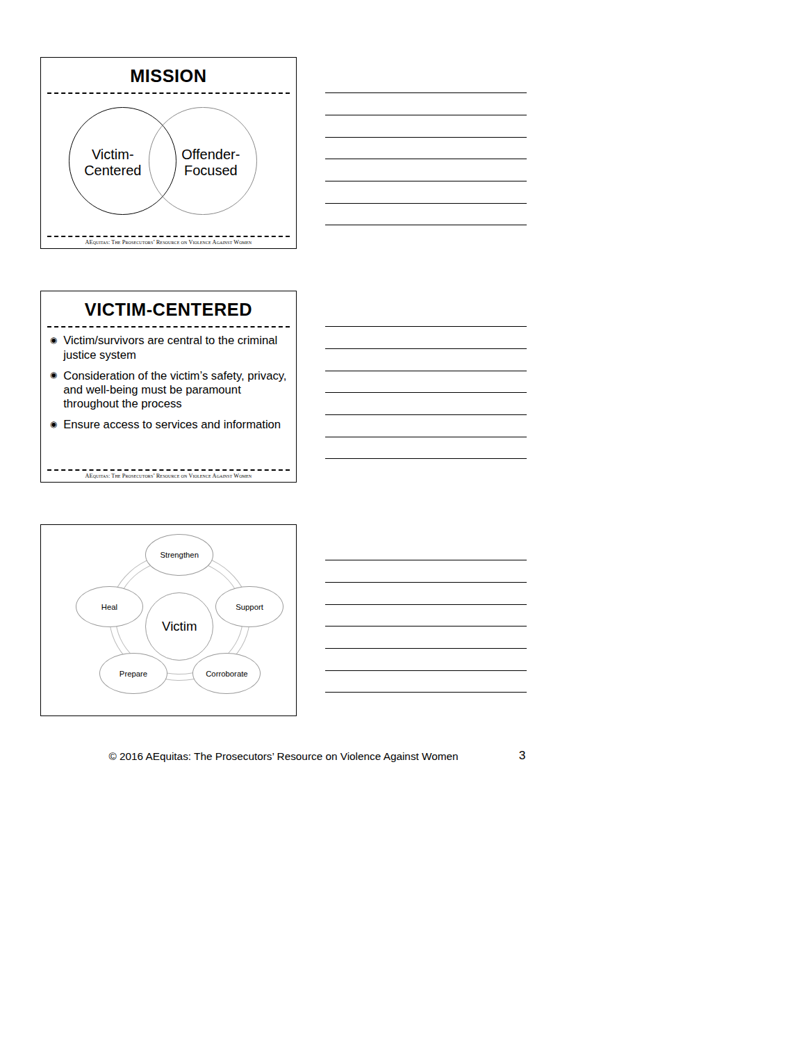MISSION
Victim-
Centered
Offender-
Focused
AEquitas: The Prosecutors’ Resource on Violence Against Women
VICTIM-CENTERED
Victim/survivors are central to the criminal justice system
Consideration of the victim’s safety, privacy, and well-being must be paramount throughout the process
Ensure access to services and information
AEquitas: The Prosecutors’ Resource on Violence Against Women
Strengthen
Heal
Support
Prepare
Corroborate
Victim
© 2016 AEquitas: The Prosecutors’ Resource on Violence Against Women
3